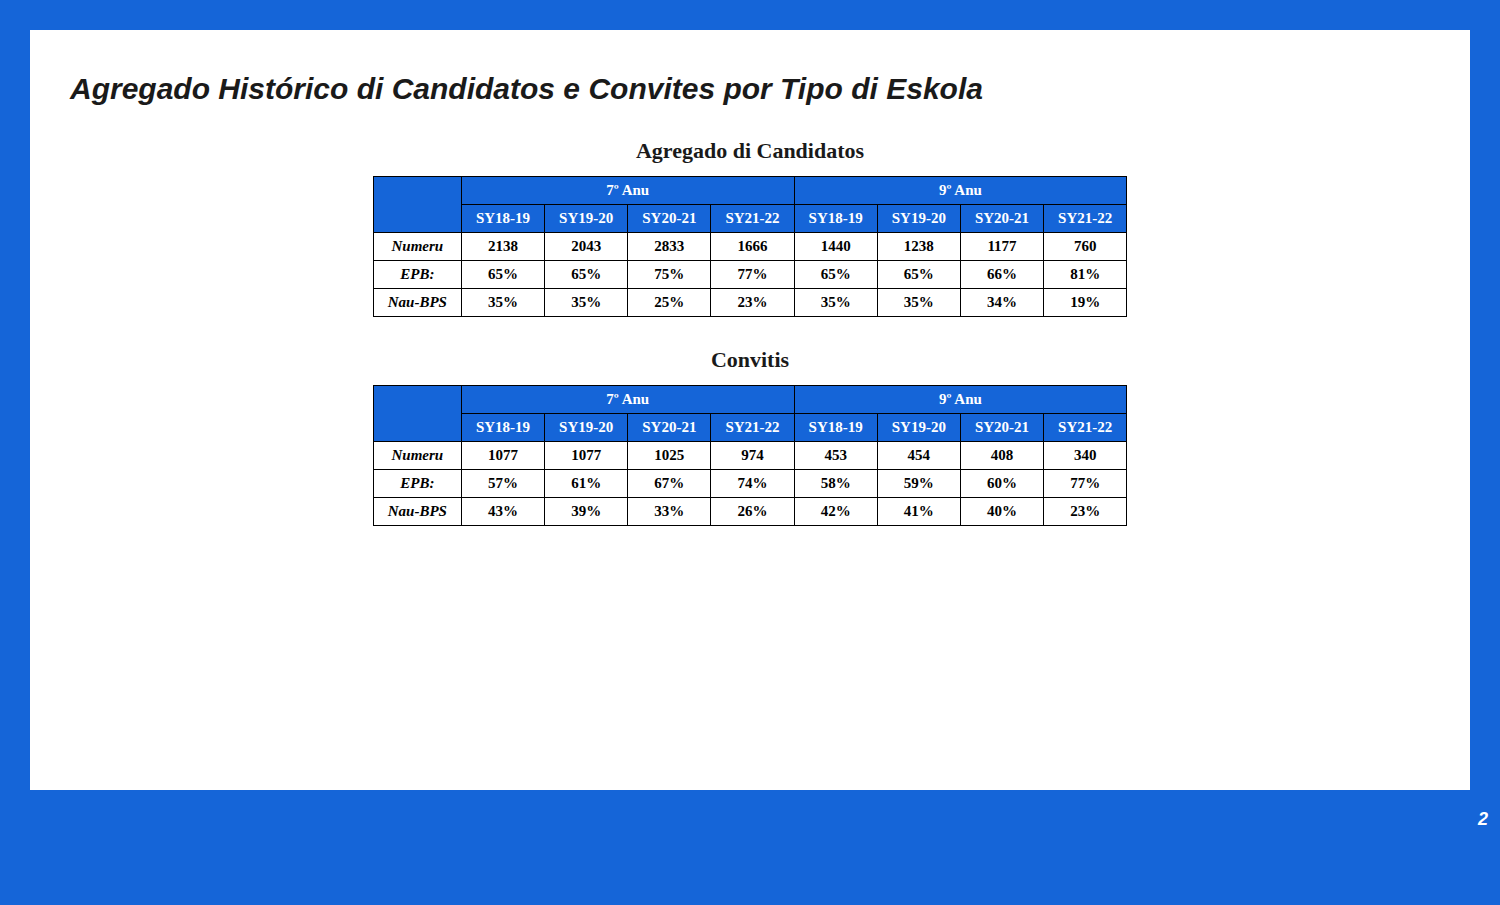Agregado Histórico di Candidatos e Convites por Tipo di Eskola
Agregado di Candidatos
| | 7º Anu | 9º Anu |
| --- | --- | --- |
| SY18-19 | SY19-20 | SY20-21 | SY21-22 | SY18-19 | SY19-20 | SY20-21 | SY21-22 |
| Numeru | 2138 | 2043 | 2833 | 1666 | 1440 | 1238 | 1177 | 760 |
| EPB: | 65% | 65% | 75% | 77% | 65% | 65% | 66% | 81% |
| Nau-BPS | 35% | 35% | 25% | 23% | 35% | 35% | 34% | 19% |
Convitis
| | 7º Anu | 9º Anu |
| --- | --- | --- |
| SY18-19 | SY19-20 | SY20-21 | SY21-22 | SY18-19 | SY19-20 | SY20-21 | SY21-22 |
| Numeru | 1077 | 1077 | 1025 | 974 | 453 | 454 | 408 | 340 |
| EPB: | 57% | 61% | 67% | 74% | 58% | 59% | 60% | 77% |
| Nau-BPS | 43% | 39% | 33% | 26% | 42% | 41% | 40% | 23% |
2